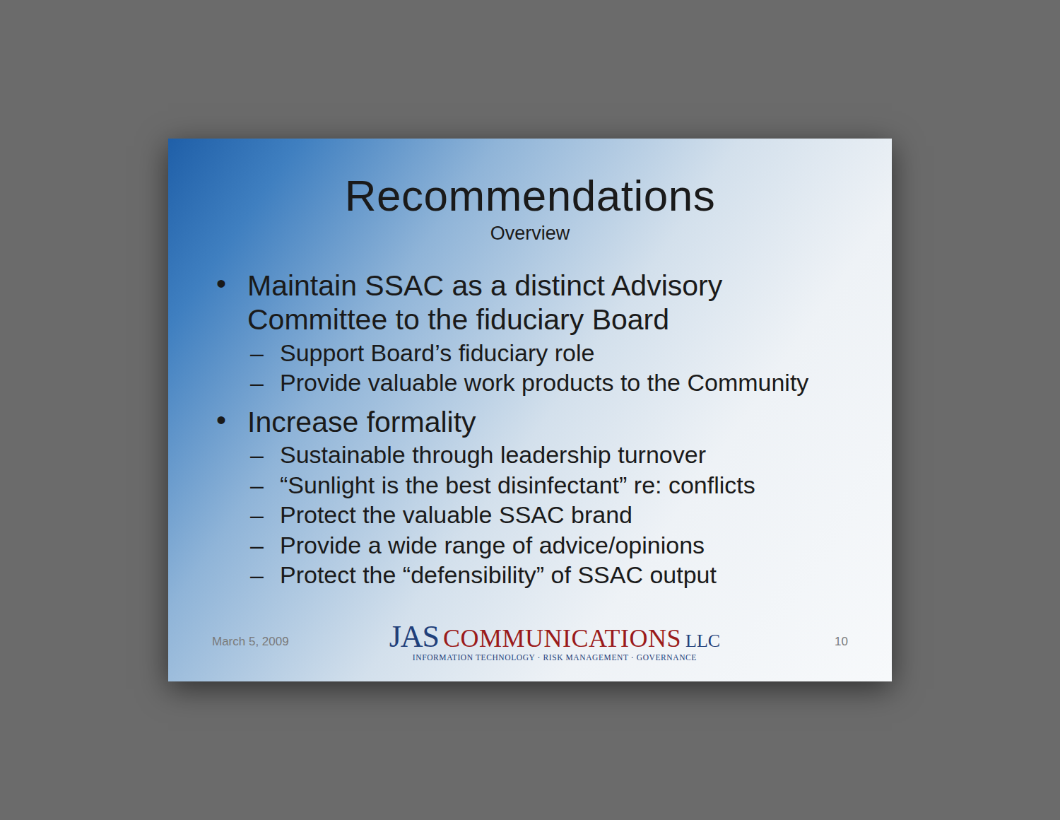Recommendations
Overview
Maintain SSAC as a distinct Advisory Committee to the fiduciary Board
Support Board’s fiduciary role
Provide valuable work products to the Community
Increase formality
Sustainable through leadership turnover
“Sunlight is the best disinfectant” re: conflicts
Protect the valuable SSAC brand
Provide a wide range of advice/opinions
Protect the “defensibility” of SSAC output
March 5, 2009
JAS COMMUNICATIONS LLC
INFORMATION TECHNOLOGY · RISK MANAGEMENT · GOVERNANCE
10